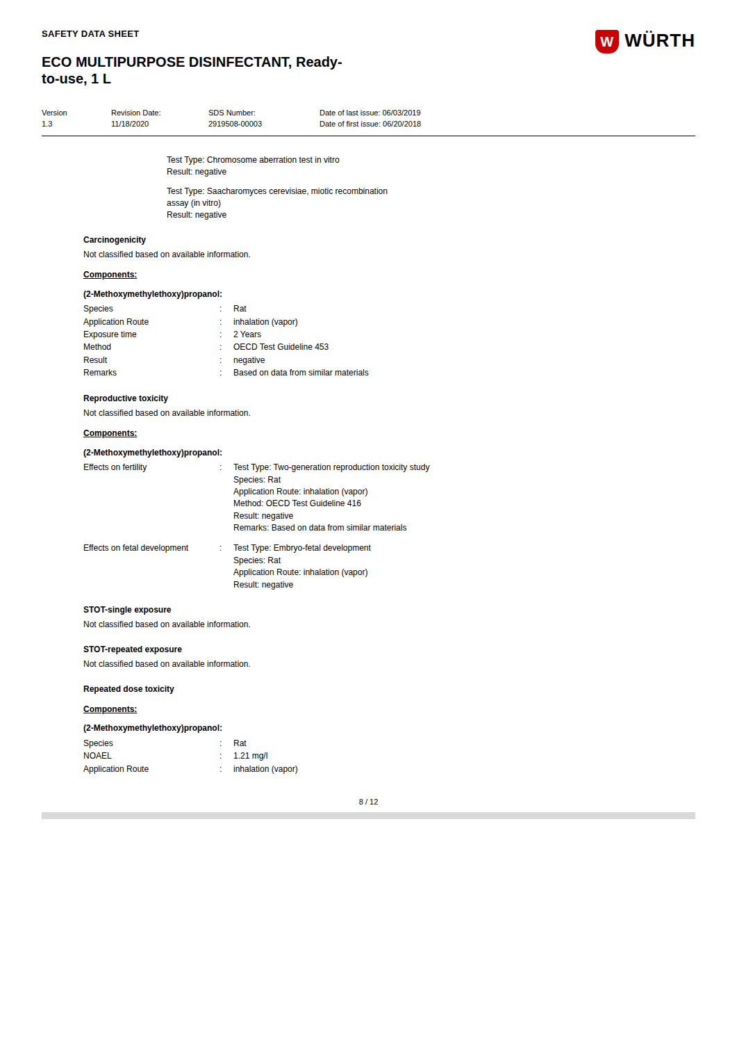SAFETY DATA SHEET
ECO MULTIPURPOSE DISINFECTANT, Ready-
to-use, 1 L
WWÜRTH
| Version 1.3 | Revision Date: 11/18/2020 | SDS Number: 2919508-00003 | Date of last issue: 06/03/2019 Date of first issue: 06/20/2018 |
Test Type: Chromosome aberration test in vitro
Result: negative
Test Type: Saacharomyces cerevisiae, miotic recombination
assay (in vitro)
Result: negative
Carcinogenicity
Not classified based on available information.
Components:
(2-Methoxymethylethoxy)propanol:
| Species | : | Rat |
| Application Route | : | inhalation (vapor) |
| Exposure time | : | 2 Years |
| Method | : | OECD Test Guideline 453 |
| Result | : | negative |
| Remarks | : | Based on data from similar materials |
Reproductive toxicity
Not classified based on available information.
Components:
(2-Methoxymethylethoxy)propanol:
| Effects on fertility | : | Test Type: Two-generation reproduction toxicity study Species: Rat Application Route: inhalation (vapor) Method: OECD Test Guideline 416 Result: negative Remarks: Based on data from similar materials |
| Effects on fetal development | : | Test Type: Embryo-fetal development Species: Rat Application Route: inhalation (vapor) Result: negative |
STOT-single exposure
Not classified based on available information.
STOT-repeated exposure
Not classified based on available information.
Repeated dose toxicity
Components:
(2-Methoxymethylethoxy)propanol:
| Species | : | Rat |
| NOAEL | : | 1.21 mg/l |
| Application Route | : | inhalation (vapor) |
8 / 12